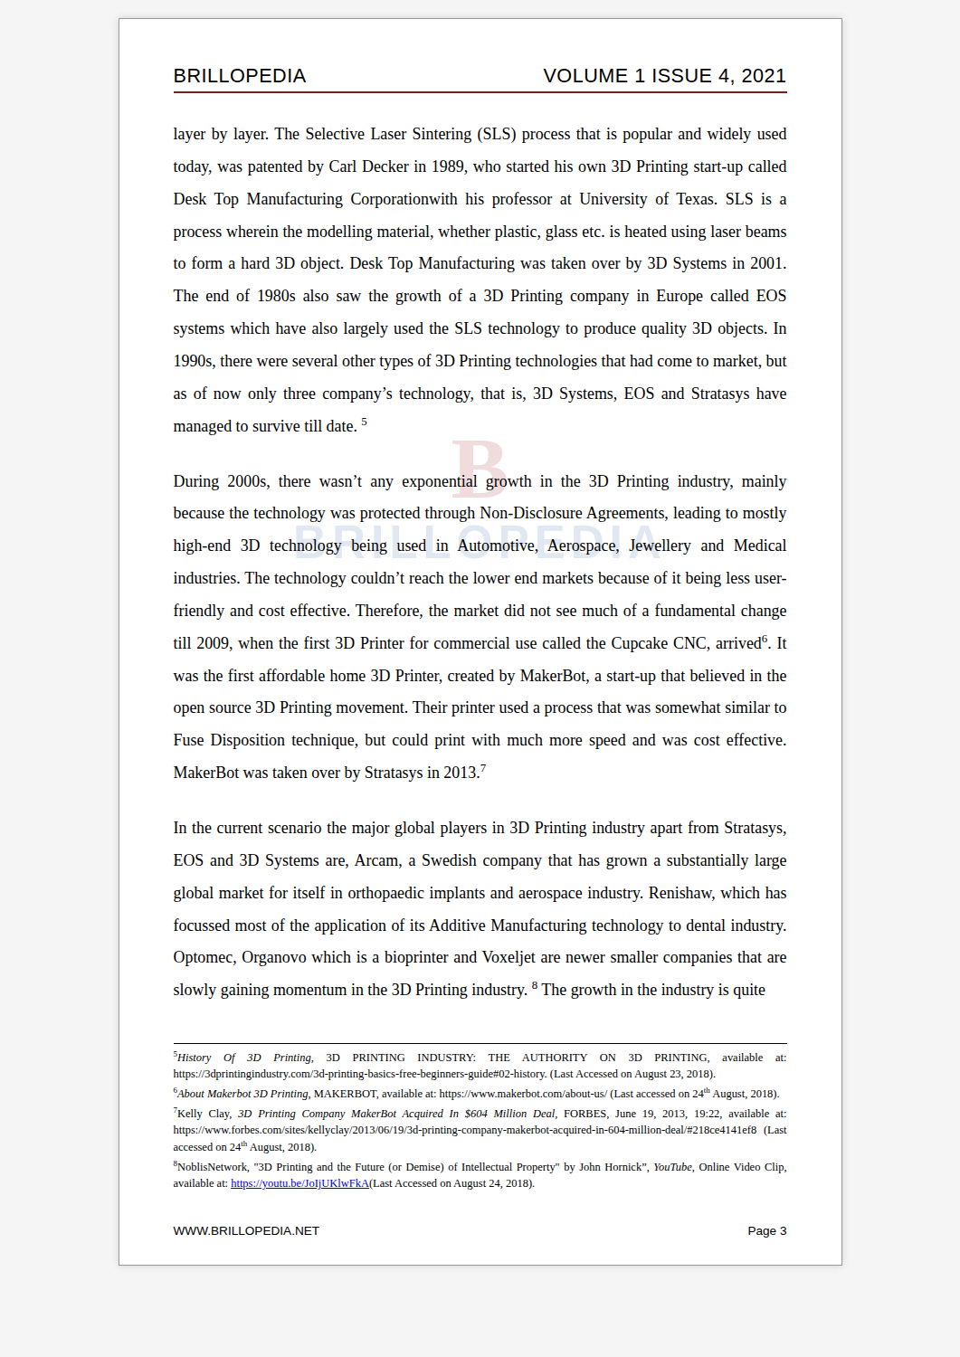BRILLOPEDIA VOLUME 1 ISSUE 4, 2021
B
BRILLOPEDIA
layer by layer. The Selective Laser Sintering (SLS) process that is popular and widely used today, was patented by Carl Decker in 1989, who started his own 3D Printing start-up called Desk Top Manufacturing Corporationwith his professor at University of Texas. SLS is a process wherein the modelling material, whether plastic, glass etc. is heated using laser beams to form a hard 3D object. Desk Top Manufacturing was taken over by 3D Systems in 2001. The end of 1980s also saw the growth of a 3D Printing company in Europe called EOS systems which have also largely used the SLS technology to produce quality 3D objects. In 1990s, there were several other types of 3D Printing technologies that had come to market, but as of now only three company’s technology, that is, 3D Systems, EOS and Stratasys have managed to survive till date. 5
During 2000s, there wasn’t any exponential growth in the 3D Printing industry, mainly because the technology was protected through Non-Disclosure Agreements, leading to mostly high-end 3D technology being used in Automotive, Aerospace, Jewellery and Medical industries. The technology couldn’t reach the lower end markets because of it being less user-friendly and cost effective. Therefore, the market did not see much of a fundamental change till 2009, when the first 3D Printer for commercial use called the Cupcake CNC, arrived6. It was the first affordable home 3D Printer, created by MakerBot, a start-up that believed in the open source 3D Printing movement. Their printer used a process that was somewhat similar to Fuse Disposition technique, but could print with much more speed and was cost effective. MakerBot was taken over by Stratasys in 2013.7
In the current scenario the major global players in 3D Printing industry apart from Stratasys, EOS and 3D Systems are, Arcam, a Swedish company that has grown a substantially large global market for itself in orthopaedic implants and aerospace industry. Renishaw, which has focussed most of the application of its Additive Manufacturing technology to dental industry. Optomec, Organovo which is a bioprinter and Voxeljet are newer smaller companies that are slowly gaining momentum in the 3D Printing industry. 8 The growth in the industry is quite
5History Of 3D Printing, 3D PRINTING INDUSTRY: THE AUTHORITY ON 3D PRINTING, available at: https://3dprintingindustry.com/3d-printing-basics-free-beginners-guide#02-history. (Last Accessed on August 23, 2018).
6About Makerbot 3D Printing, MAKERBOT, available at: https://www.makerbot.com/about-us/ (Last accessed on 24th August, 2018).
7Kelly Clay, 3D Printing Company MakerBot Acquired In $604 Million Deal, FORBES, June 19, 2013, 19:22, available at: https://www.forbes.com/sites/kellyclay/2013/06/19/3d-printing-company-makerbot-acquired-in-604-million-deal/#218ce4141ef8 (Last accessed on 24th August, 2018).
8NoblisNetwork, "3D Printing and the Future (or Demise) of Intellectual Property" by John Hornick”, YouTube, Online Video Clip, available at: https://youtu.be/JoIjUKlwFkA(Last Accessed on August 24, 2018).
WWW.BRILLOPEDIA.NET Page 3